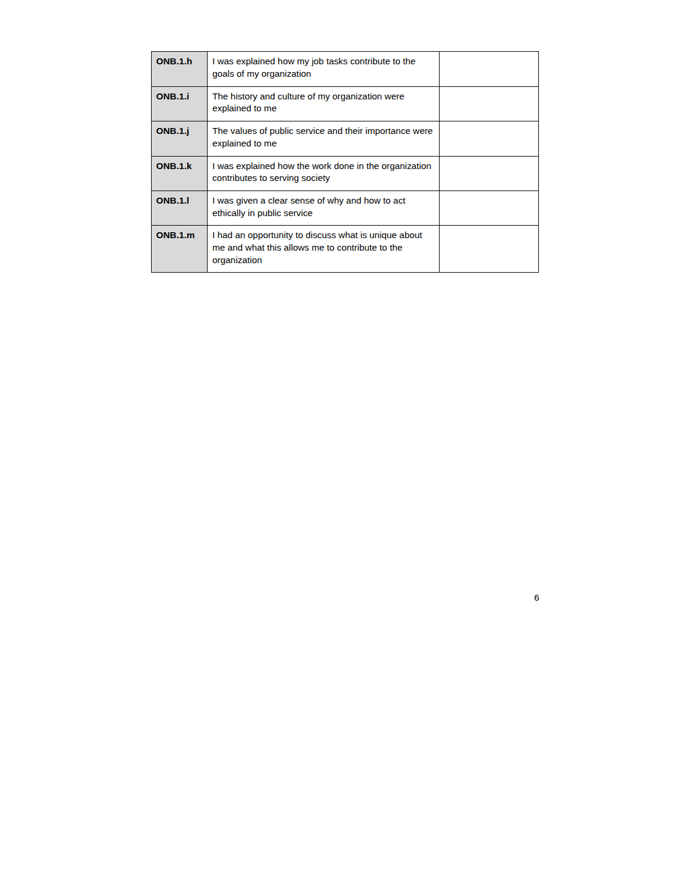| ONB.1.h | I was explained how my job tasks contribute to the goals of my organization | |
| ONB.1.i | The history and culture of my organization were explained to me | |
| ONB.1.j | The values of public service and their importance were explained to me | |
| ONB.1.k | I was explained how the work done in the organization contributes to serving society | |
| ONB.1.l | I was given a clear sense of why and how to act ethically in public service | |
| ONB.1.m | I had an opportunity to discuss what is unique about me and what this allows me to contribute to the organization | |
6